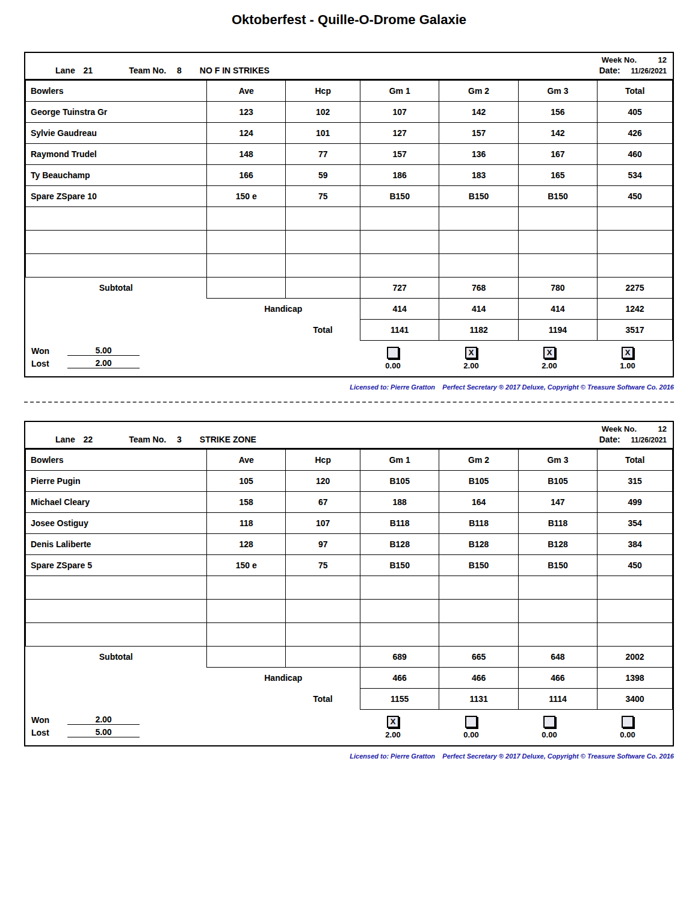Oktoberfest - Quille-O-Drome Galaxie
Week No. 12
Lane 21 Team No. 8 NO F IN STRIKES Date: 11/26/2021
| Bowlers | Ave | Hcp | Gm 1 | Gm 2 | Gm 3 | Total |
| --- | --- | --- | --- | --- | --- | --- |
| George Tuinstra Gr | 123 | 102 | 107 | 142 | 156 | 405 |
| Sylvie Gaudreau | 124 | 101 | 127 | 157 | 142 | 426 |
| Raymond Trudel | 148 | 77 | 157 | 136 | 167 | 460 |
| Ty Beauchamp | 166 | 59 | 186 | 183 | 165 | 534 |
| Spare ZSpare 10 | 150 e | 75 | B150 | B150 | B150 | 450 |
| Subtotal | | | 727 | 768 | 780 | 2275 |
| | Handicap | 414 | 414 | 414 | 1242 |
| | | Total | 1141 | 1182 | 1194 | 3517 |
Won 5.00
Lost 2.00
0.00
X
2.00
X
2.00
X
1.00
Licensed to: Pierre Gratton Perfect Secretary ® 2017 Deluxe, Copyright © Treasure Software Co. 2016
Week No. 12
Lane 22 Team No. 3 STRIKE ZONE Date: 11/26/2021
| Bowlers | Ave | Hcp | Gm 1 | Gm 2 | Gm 3 | Total |
| --- | --- | --- | --- | --- | --- | --- |
| Pierre Pugin | 105 | 120 | B105 | B105 | B105 | 315 |
| Michael Cleary | 158 | 67 | 188 | 164 | 147 | 499 |
| Josee Ostiguy | 118 | 107 | B118 | B118 | B118 | 354 |
| Denis Laliberte | 128 | 97 | B128 | B128 | B128 | 384 |
| Spare ZSpare 5 | 150 e | 75 | B150 | B150 | B150 | 450 |
| Subtotal | | | 689 | 665 | 648 | 2002 |
| | Handicap | 466 | 466 | 466 | 1398 |
| | | Total | 1155 | 1131 | 1114 | 3400 |
Won 2.00
Lost 5.00
X
2.00
0.00
0.00
0.00
Licensed to: Pierre Gratton Perfect Secretary ® 2017 Deluxe, Copyright © Treasure Software Co. 2016